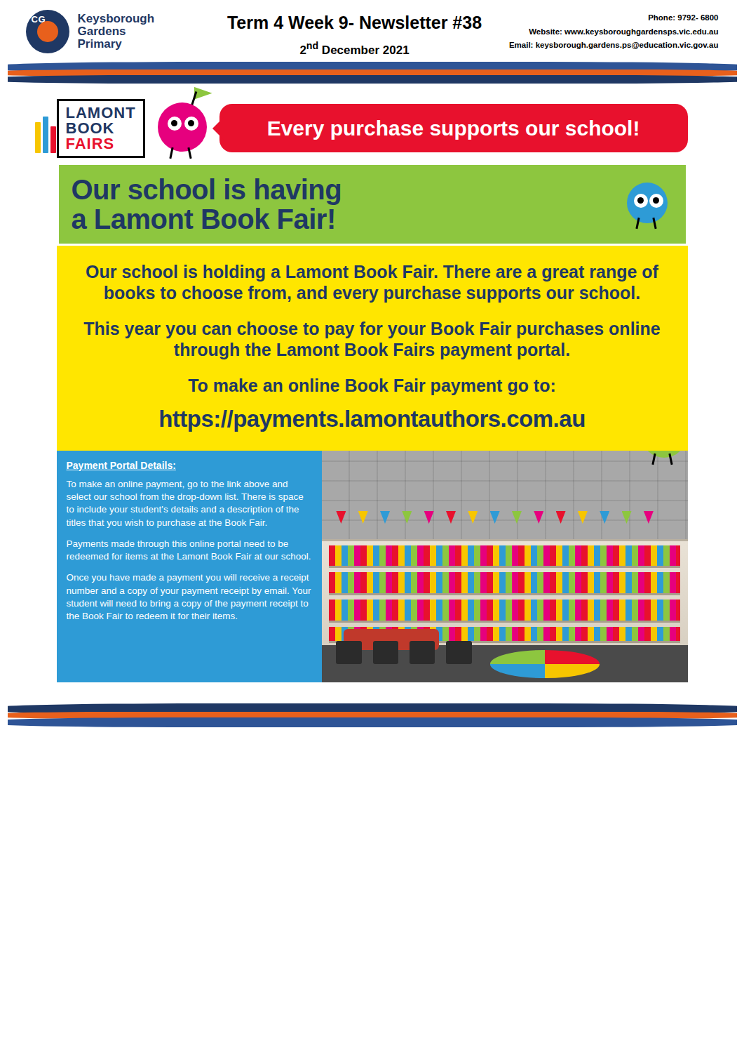CG
Keysborough
Gardens
Primary
Term 4 Week 9- Newsletter #38
2nd December 2021
Phone: 9792- 6800
Website: www.keysboroughgardensps.vic.edu.au
Email: keysborough.gardens.ps@education.vic.gov.au
LAMONT
BOOK
FAIRS
Every purchase supports our school!
Our school is having
a Lamont Book Fair!
Our school is holding a Lamont Book Fair. There are a great range of books to choose from, and every purchase supports our school.
This year you can choose to pay for your Book Fair purchases online through the Lamont Book Fairs payment portal.
To make an online Book Fair payment go to:
https://payments.lamontauthors.com.au
Payment Portal Details:
To make an online payment, go to the link above and select our school from the drop-down list. There is space to include your student's details and a description of the titles that you wish to purchase at the Book Fair.
Payments made through this online portal need to be redeemed for items at the Lamont Book Fair at our school.
Once you have made a payment you will receive a receipt number and a copy of your payment receipt by email. Your student will need to bring a copy of the payment receipt to the Book Fair to redeem it for their items.